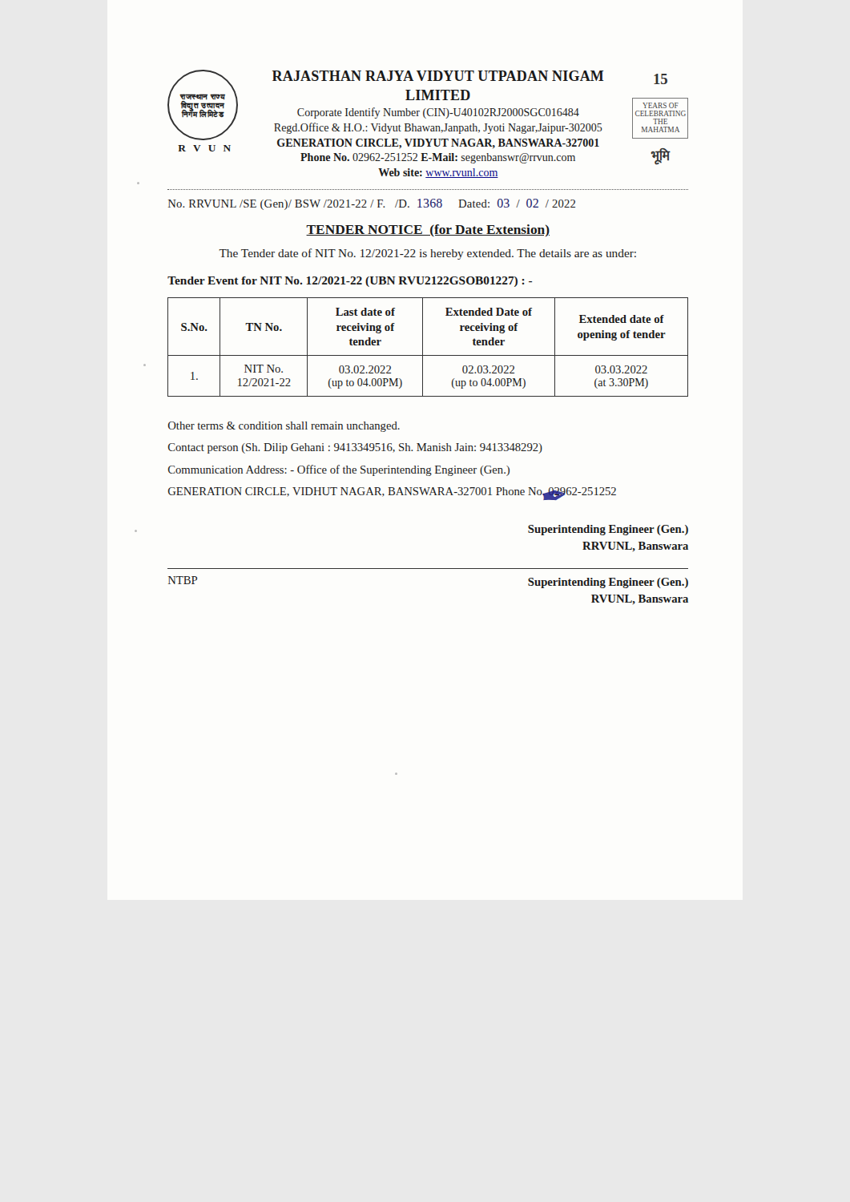राजस्थान राज्य विद्युत उत्पादन निगम लिमिटेड
R V U N
RAJASTHAN RAJYA VIDYUT UTPADAN NIGAM LIMITED
Corporate Identify Number (CIN)-U40102RJ2000SGC016484
Regd.Office & H.O.: Vidyut Bhawan,Janpath, Jyoti Nagar,Jaipur-302005
GENERATION CIRCLE, VIDYUT NAGAR, BANSWARA-327001
Phone No. 02962-251252 E-Mail: segenbanswr@rrvun.com
Web site: www.rvunl.com
15
YEARS OF CELEBRATING THE MAHATMA
भूमि
No. RRVUNL /SE (Gen)/ BSW /2021-22 / F. /D. 1368 Dated: 03 / 02 / 2022
TENDER NOTICE (for Date Extension)
The Tender date of NIT No. 12/2021-22 is hereby extended. The details are as under:
Tender Event for NIT No. 12/2021-22 (UBN RVU2122GSOB01227) : -
| S.No. | TN No. | Last date of receiving of tender | Extended Date of receiving of tender | Extended date of opening of tender |
| --- | --- | --- | --- | --- |
| 1. | NIT No. 12/2021-22 | 03.02.2022 (up to 04.00PM) | 02.03.2022 (up to 04.00PM) | 03.03.2022 (at 3.30PM) |
Other terms & condition shall remain unchanged.
Contact person (Sh. Dilip Gehani : 9413349516, Sh. Manish Jain: 9413348292)
Communication Address: - Office of the Superintending Engineer (Gen.)
GENERATION CIRCLE, VIDHUT NAGAR, BANSWARA-327001 Phone No. 02962-251252
✒
Superintending Engineer (Gen.)
RRVUNL, Banswara
NTBP
Superintending Engineer (Gen.)
RVUNL, Banswara